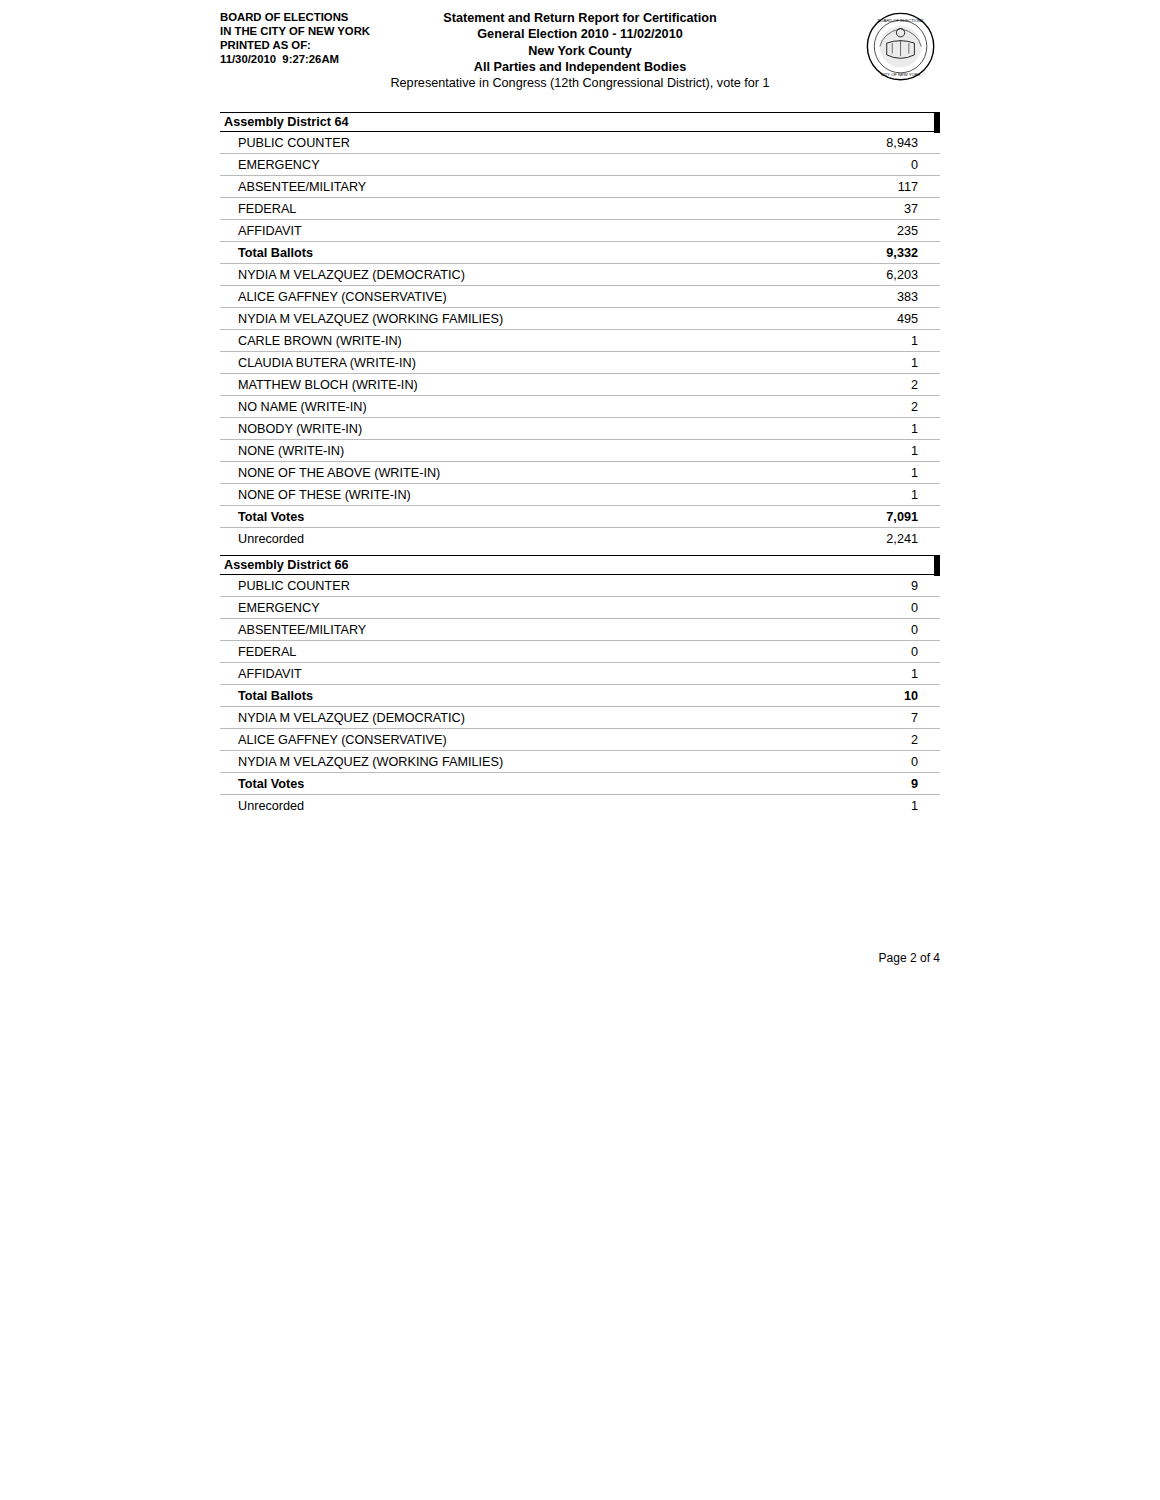BOARD OF ELECTIONS
IN THE CITY OF NEW YORK
PRINTED AS OF:
11/30/2010 9:27:26AM
Statement and Return Report for Certification
General Election 2010 - 11/02/2010
New York County
All Parties and Independent Bodies
Representative in Congress (12th Congressional District), vote for 1
BOARD OF ELECTIONS CITY OF NEW YORK
Assembly District 64
| PUBLIC COUNTER | 8,943 |
| EMERGENCY | 0 |
| ABSENTEE/MILITARY | 117 |
| FEDERAL | 37 |
| AFFIDAVIT | 235 |
| Total Ballots | 9,332 |
| NYDIA M VELAZQUEZ (DEMOCRATIC) | 6,203 |
| ALICE GAFFNEY (CONSERVATIVE) | 383 |
| NYDIA M VELAZQUEZ (WORKING FAMILIES) | 495 |
| CARLE BROWN (WRITE-IN) | 1 |
| CLAUDIA BUTERA (WRITE-IN) | 1 |
| MATTHEW BLOCH (WRITE-IN) | 2 |
| NO NAME (WRITE-IN) | 2 |
| NOBODY (WRITE-IN) | 1 |
| NONE (WRITE-IN) | 1 |
| NONE OF THE ABOVE (WRITE-IN) | 1 |
| NONE OF THESE (WRITE-IN) | 1 |
| Total Votes | 7,091 |
| Unrecorded | 2,241 |
Assembly District 66
| PUBLIC COUNTER | 9 |
| EMERGENCY | 0 |
| ABSENTEE/MILITARY | 0 |
| FEDERAL | 0 |
| AFFIDAVIT | 1 |
| Total Ballots | 10 |
| NYDIA M VELAZQUEZ (DEMOCRATIC) | 7 |
| ALICE GAFFNEY (CONSERVATIVE) | 2 |
| NYDIA M VELAZQUEZ (WORKING FAMILIES) | 0 |
| Total Votes | 9 |
| Unrecorded | 1 |
Page 2 of 4